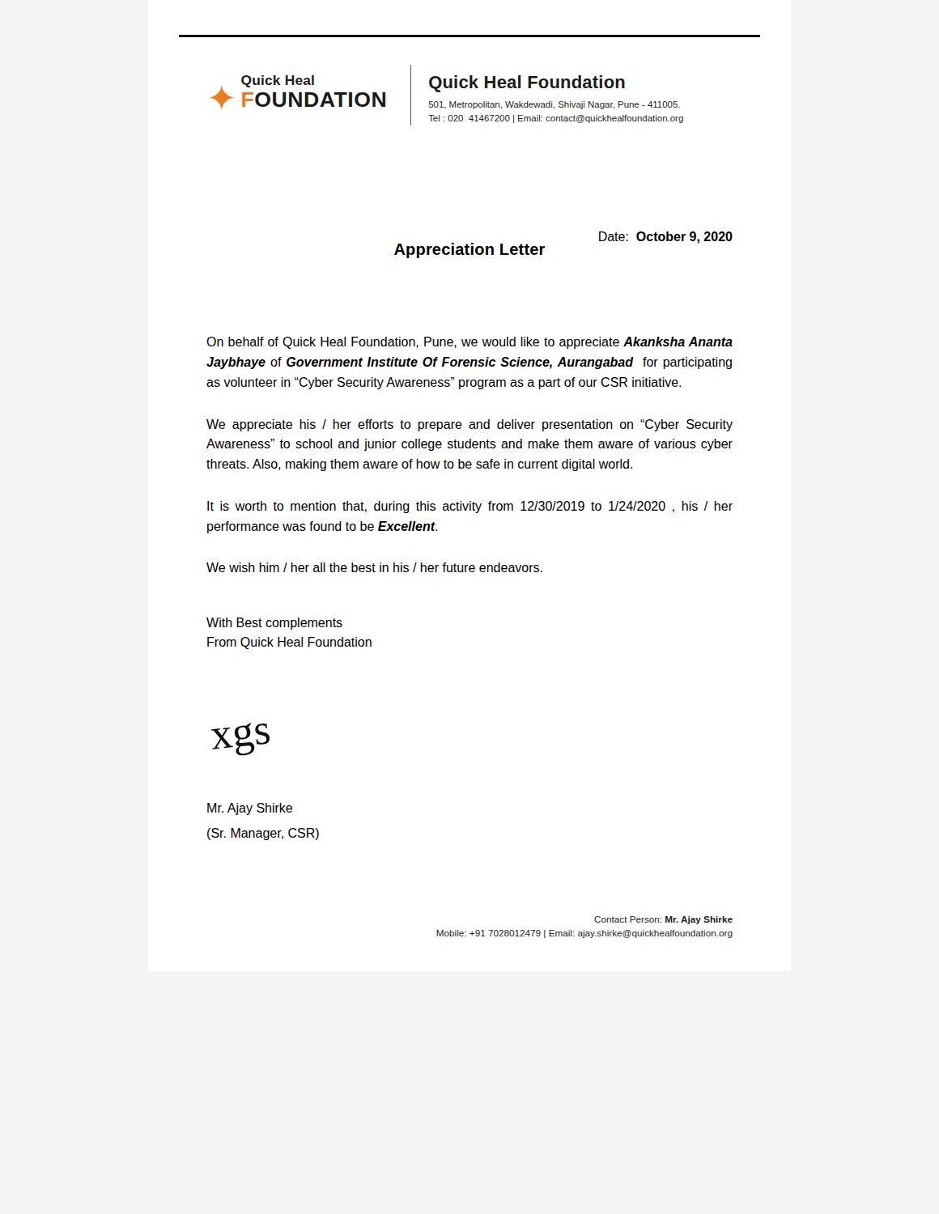✦ Quick Heal FOUNDATION
Quick Heal Foundation
501, Metropolitan, Wakdewadi, Shivaji Nagar, Pune - 411005.
Tel : 020 41467200 | Email: contact@quickhealfoundation.org
Date: October 9, 2020
Appreciation Letter
On behalf of Quick Heal Foundation, Pune, we would like to appreciate Akanksha Ananta Jaybhaye of Government Institute Of Forensic Science, Aurangabad for participating as volunteer in “Cyber Security Awareness” program as a part of our CSR initiative.
We appreciate his / her efforts to prepare and deliver presentation on “Cyber Security Awareness” to school and junior college students and make them aware of various cyber threats. Also, making them aware of how to be safe in current digital world.
It is worth to mention that, during this activity from 12/30/2019 to 1/24/2020 , his / her performance was found to be Excellent.
We wish him / her all the best in his / her future endeavors.
With Best complements
From Quick Heal Foundation
xgs
Mr. Ajay Shirke
(Sr. Manager, CSR)
Contact Person: Mr. Ajay Shirke
Mobile: +91 7028012479 | Email: ajay.shirke@quickhealfoundation.org